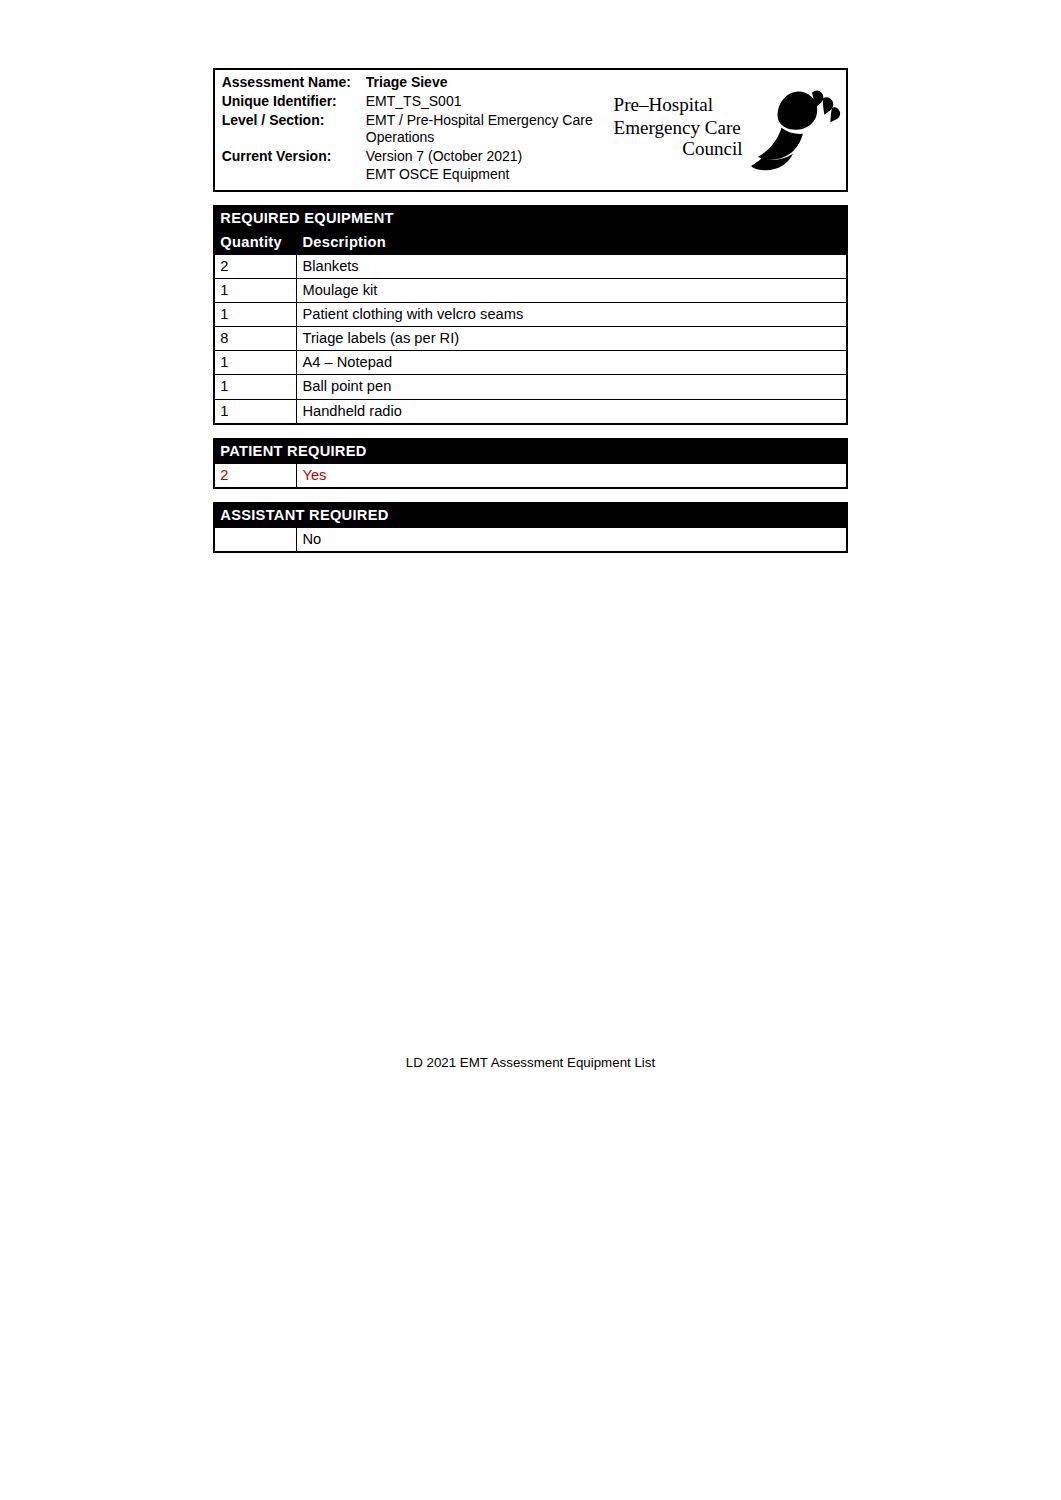| Assessment Name: | Triage Sieve |
| Unique Identifier: | EMT_TS_S001 |
| Level / Section: | EMT / Pre-Hospital Emergency Care Operations |
| Current Version: | Version 7 (October 2021) EMT OSCE Equipment |
Pre–Hospital Emergency Care Council
| REQUIRED EQUIPMENT |
| --- |
| Quantity | Description |
| 2 | Blankets |
| 1 | Moulage kit |
| 1 | Patient clothing with velcro seams |
| 8 | Triage labels (as per RI) |
| 1 | A4 – Notepad |
| 1 | Ball point pen |
| 1 | Handheld radio |
| PATIENT REQUIRED |
| --- |
| 2 | Yes |
| ASSISTANT REQUIRED |
| --- |
| | No |
LD 2021 EMT Assessment Equipment List